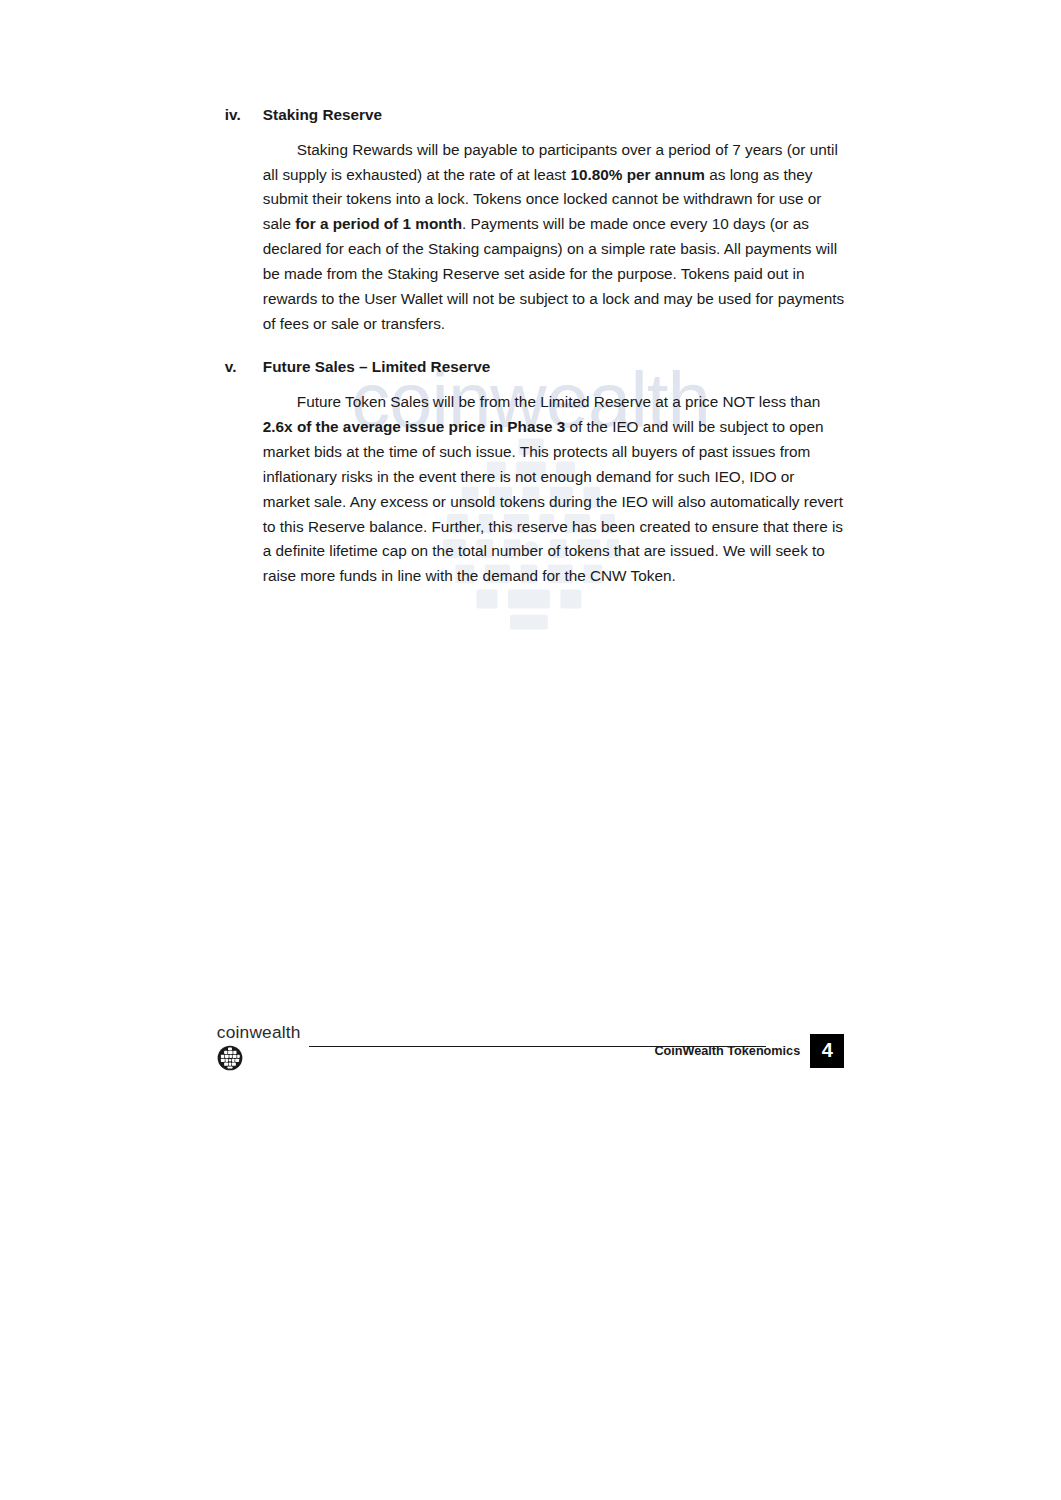coinwealth
iv. Staking Reserve
Staking Rewards will be payable to participants over a period of 7 years (or until all supply is exhausted) at the rate of at least 10.80% per annum as long as they submit their tokens into a lock. Tokens once locked cannot be withdrawn for use or sale for a period of 1 month. Payments will be made once every 10 days (or as declared for each of the Staking campaigns) on a simple rate basis. All payments will be made from the Staking Reserve set aside for the purpose. Tokens paid out in rewards to the User Wallet will not be subject to a lock and may be used for payments of fees or sale or transfers.
v. Future Sales – Limited Reserve
Future Token Sales will be from the Limited Reserve at a price NOT less than 2.6x of the average issue price in Phase 3 of the IEO and will be subject to open market bids at the time of such issue. This protects all buyers of past issues from inflationary risks in the event there is not enough demand for such IEO, IDO or market sale. Any excess or unsold tokens during the IEO will also automatically revert to this Reserve balance. Further, this reserve has been created to ensure that there is a definite lifetime cap on the total number of tokens that are issued. We will seek to raise more funds in line with the demand for the CNW Token.
coinwealth
CoinWealth Tokenomics
4